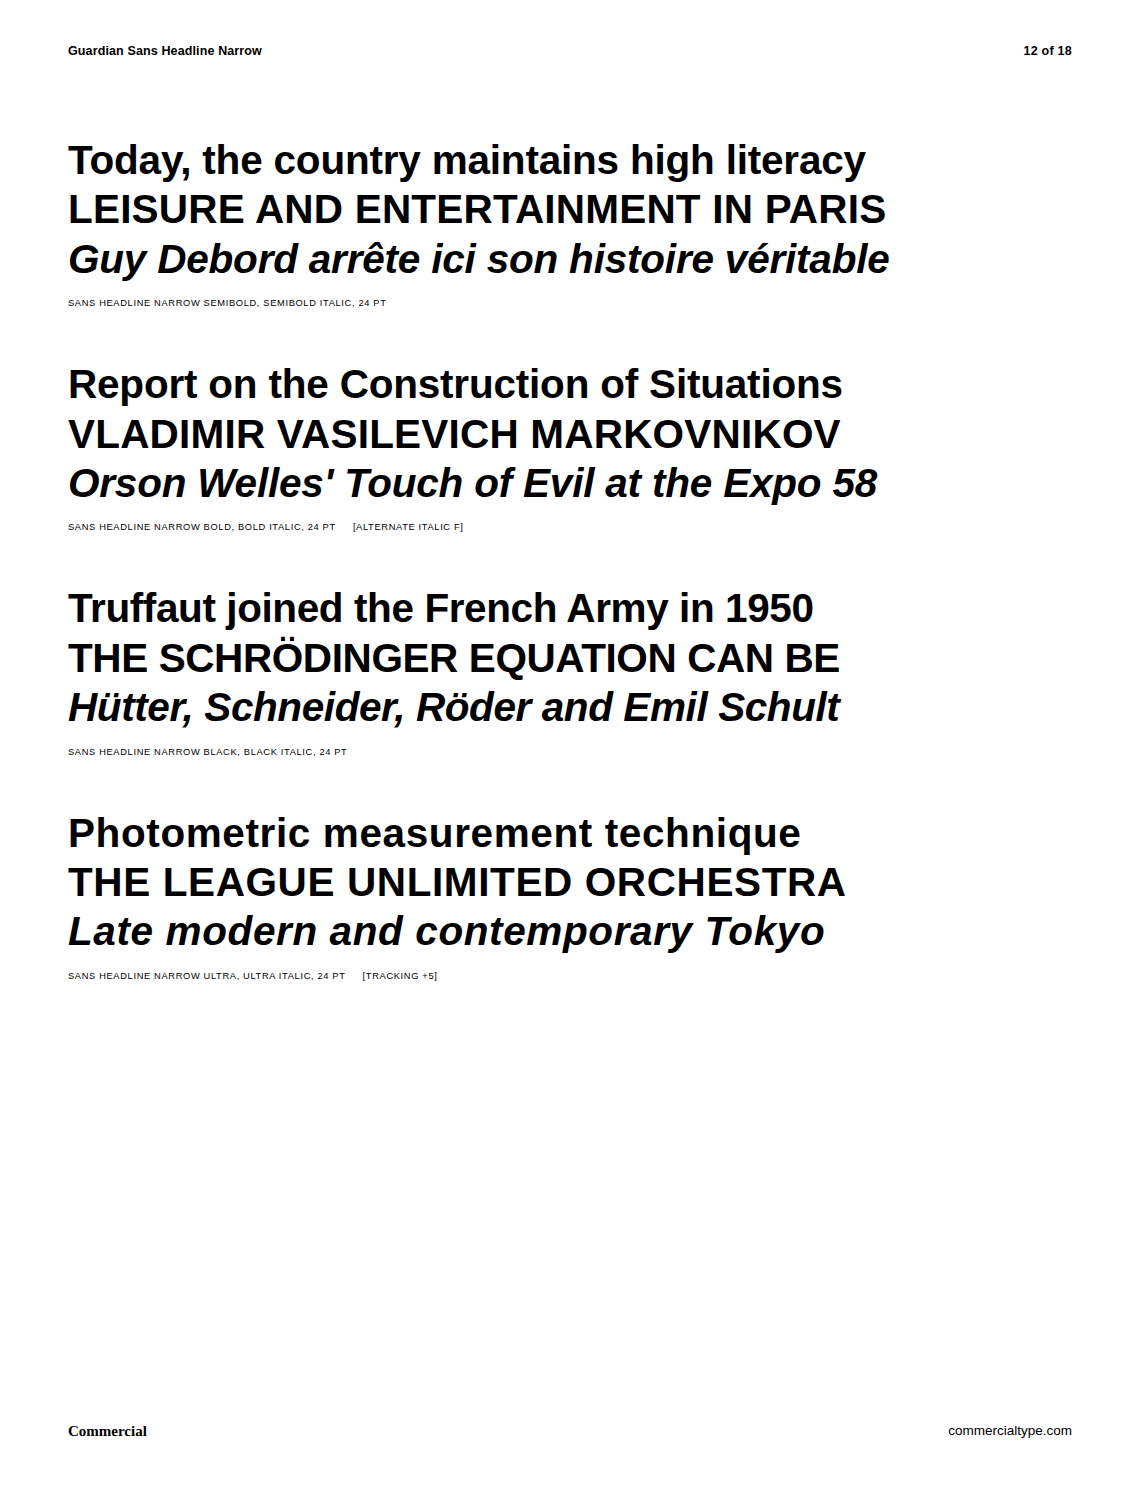Guardian Sans Headline Narrow
12 of 18
Today, the country maintains high literacy
Leisure and entertainment in Paris
Guy Debord arrête ici son histoire véritable
Sans Headline Narrow Semibold, Semibold Italic, 24 pt
Report on the Construction of Situations
Vladimir Vasilevich Markovnikov
Orson Welles' Touch of Evil at the Expo 58
Sans Headline Narrow Bold, Bold Italic, 24 pt [alternate italic f]
Truffaut joined the French Army in 1950
The Schrödinger equation can be
Hütter, Schneider, Röder and Emil Schult
Sans Headline Narrow Black, Black Italic, 24 pt
Photometric measurement technique
The League Unlimited Orchestra
Late modern and contemporary Tokyo
Sans Headline Narrow Ultra, Ultra Italic, 24 pt [tracking +5]
Commercial
commercialtype.com